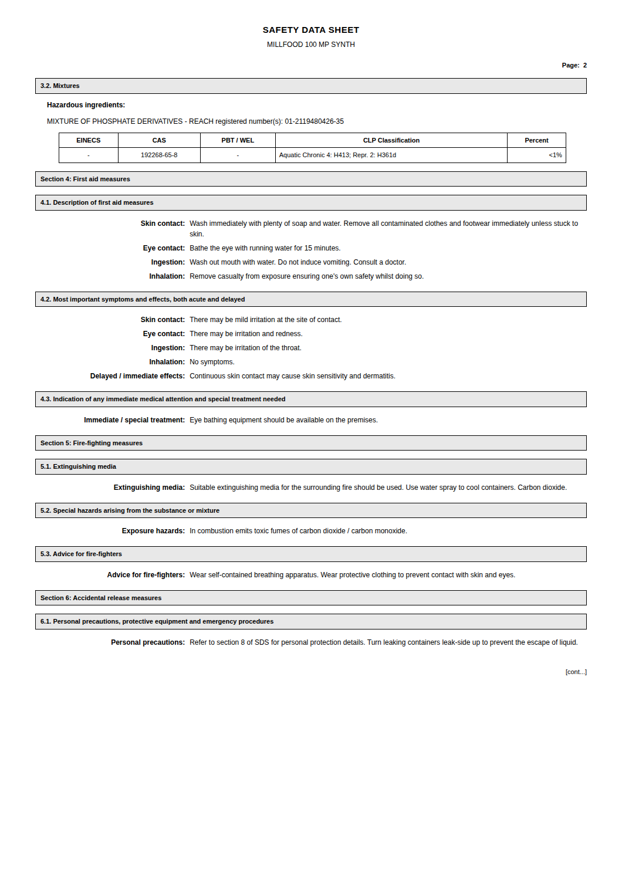SAFETY DATA SHEET
MILLFOOD 100 MP SYNTH
Page: 2
3.2. Mixtures
Hazardous ingredients:
MIXTURE OF PHOSPHATE DERIVATIVES - REACH registered number(s): 01-2119480426-35
| EINECS | CAS | PBT / WEL | CLP Classification | Percent |
| --- | --- | --- | --- | --- |
| - | 192268-65-8 | - | Aquatic Chronic 4: H413; Repr. 2: H361d | <1% |
Section 4: First aid measures
4.1. Description of first aid measures
| Skin contact: | Wash immediately with plenty of soap and water. Remove all contaminated clothes and footwear immediately unless stuck to skin. |
| Eye contact: | Bathe the eye with running water for 15 minutes. |
| Ingestion: | Wash out mouth with water. Do not induce vomiting. Consult a doctor. |
| Inhalation: | Remove casualty from exposure ensuring one's own safety whilst doing so. |
4.2. Most important symptoms and effects, both acute and delayed
| Skin contact: | There may be mild irritation at the site of contact. |
| Eye contact: | There may be irritation and redness. |
| Ingestion: | There may be irritation of the throat. |
| Inhalation: | No symptoms. |
| Delayed / immediate effects: | Continuous skin contact may cause skin sensitivity and dermatitis. |
4.3. Indication of any immediate medical attention and special treatment needed
| Immediate / special treatment: | Eye bathing equipment should be available on the premises. |
Section 5: Fire-fighting measures
5.1. Extinguishing media
| Extinguishing media: | Suitable extinguishing media for the surrounding fire should be used. Use water spray to cool containers. Carbon dioxide. |
5.2. Special hazards arising from the substance or mixture
| Exposure hazards: | In combustion emits toxic fumes of carbon dioxide / carbon monoxide. |
5.3. Advice for fire-fighters
| Advice for fire-fighters: | Wear self-contained breathing apparatus. Wear protective clothing to prevent contact with skin and eyes. |
Section 6: Accidental release measures
6.1. Personal precautions, protective equipment and emergency procedures
| Personal precautions: | Refer to section 8 of SDS for personal protection details. Turn leaking containers leak-side up to prevent the escape of liquid. |
[cont...]